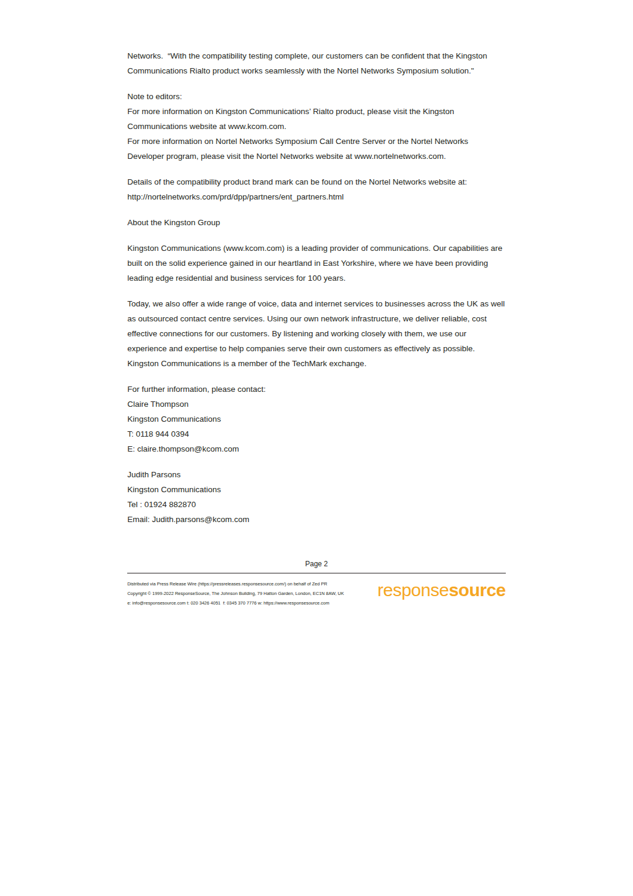Networks. “With the compatibility testing complete, our customers can be confident that the Kingston Communications Rialto product works seamlessly with the Nortel Networks Symposium solution."
Note to editors:
For more information on Kingston Communications’ Rialto product, please visit the Kingston Communications website at www.kcom.com.
For more information on Nortel Networks Symposium Call Centre Server or the Nortel Networks Developer program, please visit the Nortel Networks website at www.nortelnetworks.com.
Details of the compatibility product brand mark can be found on the Nortel Networks website at:
http://nortelnetworks.com/prd/dpp/partners/ent_partners.html
About the Kingston Group
Kingston Communications (www.kcom.com) is a leading provider of communications. Our capabilities are built on the solid experience gained in our heartland in East Yorkshire, where we have been providing leading edge residential and business services for 100 years.
Today, we also offer a wide range of voice, data and internet services to businesses across the UK as well as outsourced contact centre services. Using our own network infrastructure, we deliver reliable, cost effective connections for our customers. By listening and working closely with them, we use our experience and expertise to help companies serve their own customers as effectively as possible. Kingston Communications is a member of the TechMark exchange.
For further information, please contact:
Claire Thompson
Kingston Communications
T: 0118 944 0394
E: claire.thompson@kcom.com
Judith Parsons
Kingston Communications
Tel : 01924 882870
Email: Judith.parsons@kcom.com
Page 2
Distributed via Press Release Wire (https://pressreleases.responsesource.com/) on behalf of Zed PR
Copyright © 1999-2022 ResponseSource, The Johnson Building, 79 Hatton Garden, London, EC1N 8AW, UK
e: info@responsesource.com t: 020 3426 4051 f: 0345 370 7776 w: https://www.responsesource.com
response source